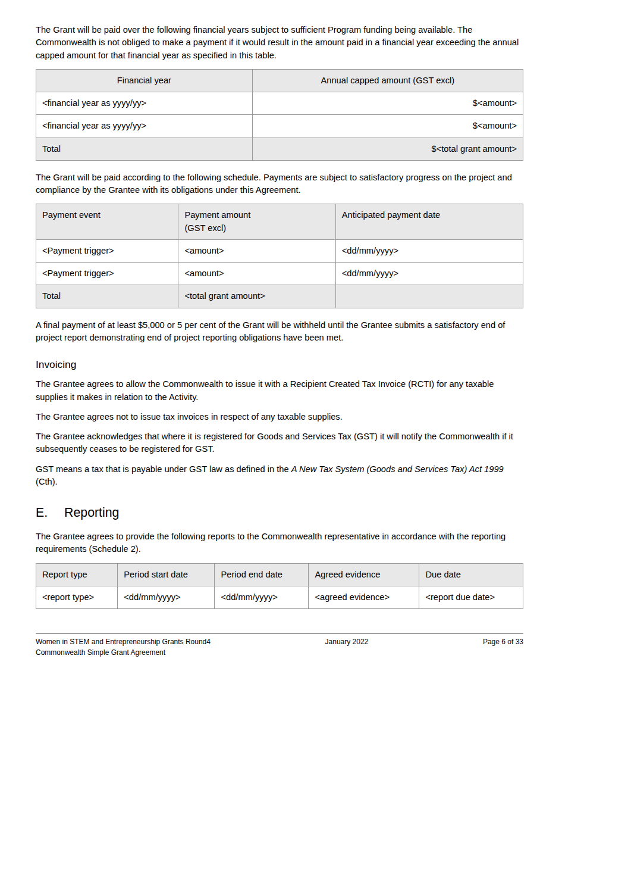The Grant will be paid over the following financial years subject to sufficient Program funding being available. The Commonwealth is not obliged to make a payment if it would result in the amount paid in a financial year exceeding the annual capped amount for that financial year as specified in this table.
| Financial year | Annual capped amount (GST excl) |
| --- | --- |
| <financial year as yyyy/yy> | $<amount> |
| <financial year as yyyy/yy> | $<amount> |
| Total | $<total grant amount> |
The Grant will be paid according to the following schedule. Payments are subject to satisfactory progress on the project and compliance by the Grantee with its obligations under this Agreement.
| Payment event | Payment amount (GST excl) | Anticipated payment date |
| --- | --- | --- |
| <Payment trigger> | <amount> | <dd/mm/yyyy> |
| <Payment trigger> | <amount> | <dd/mm/yyyy> |
| Total | <total grant amount> | |
A final payment of at least $5,000 or 5 per cent of the Grant will be withheld until the Grantee submits a satisfactory end of project report demonstrating end of project reporting obligations have been met.
Invoicing
The Grantee agrees to allow the Commonwealth to issue it with a Recipient Created Tax Invoice (RCTI) for any taxable supplies it makes in relation to the Activity.
The Grantee agrees not to issue tax invoices in respect of any taxable supplies.
The Grantee acknowledges that where it is registered for Goods and Services Tax (GST) it will notify the Commonwealth if it subsequently ceases to be registered for GST.
GST means a tax that is payable under GST law as defined in the A New Tax System (Goods and Services Tax) Act 1999 (Cth).
E. Reporting
The Grantee agrees to provide the following reports to the Commonwealth representative in accordance with the reporting requirements (Schedule 2).
| Report type | Period start date | Period end date | Agreed evidence | Due date |
| --- | --- | --- | --- | --- |
| <report type> | <dd/mm/yyyy> | <dd/mm/yyyy> | <agreed evidence> | <report due date> |
Women in STEM and Entrepreneurship Grants Round4
Commonwealth Simple Grant Agreement
January 2022
Page 6 of 33